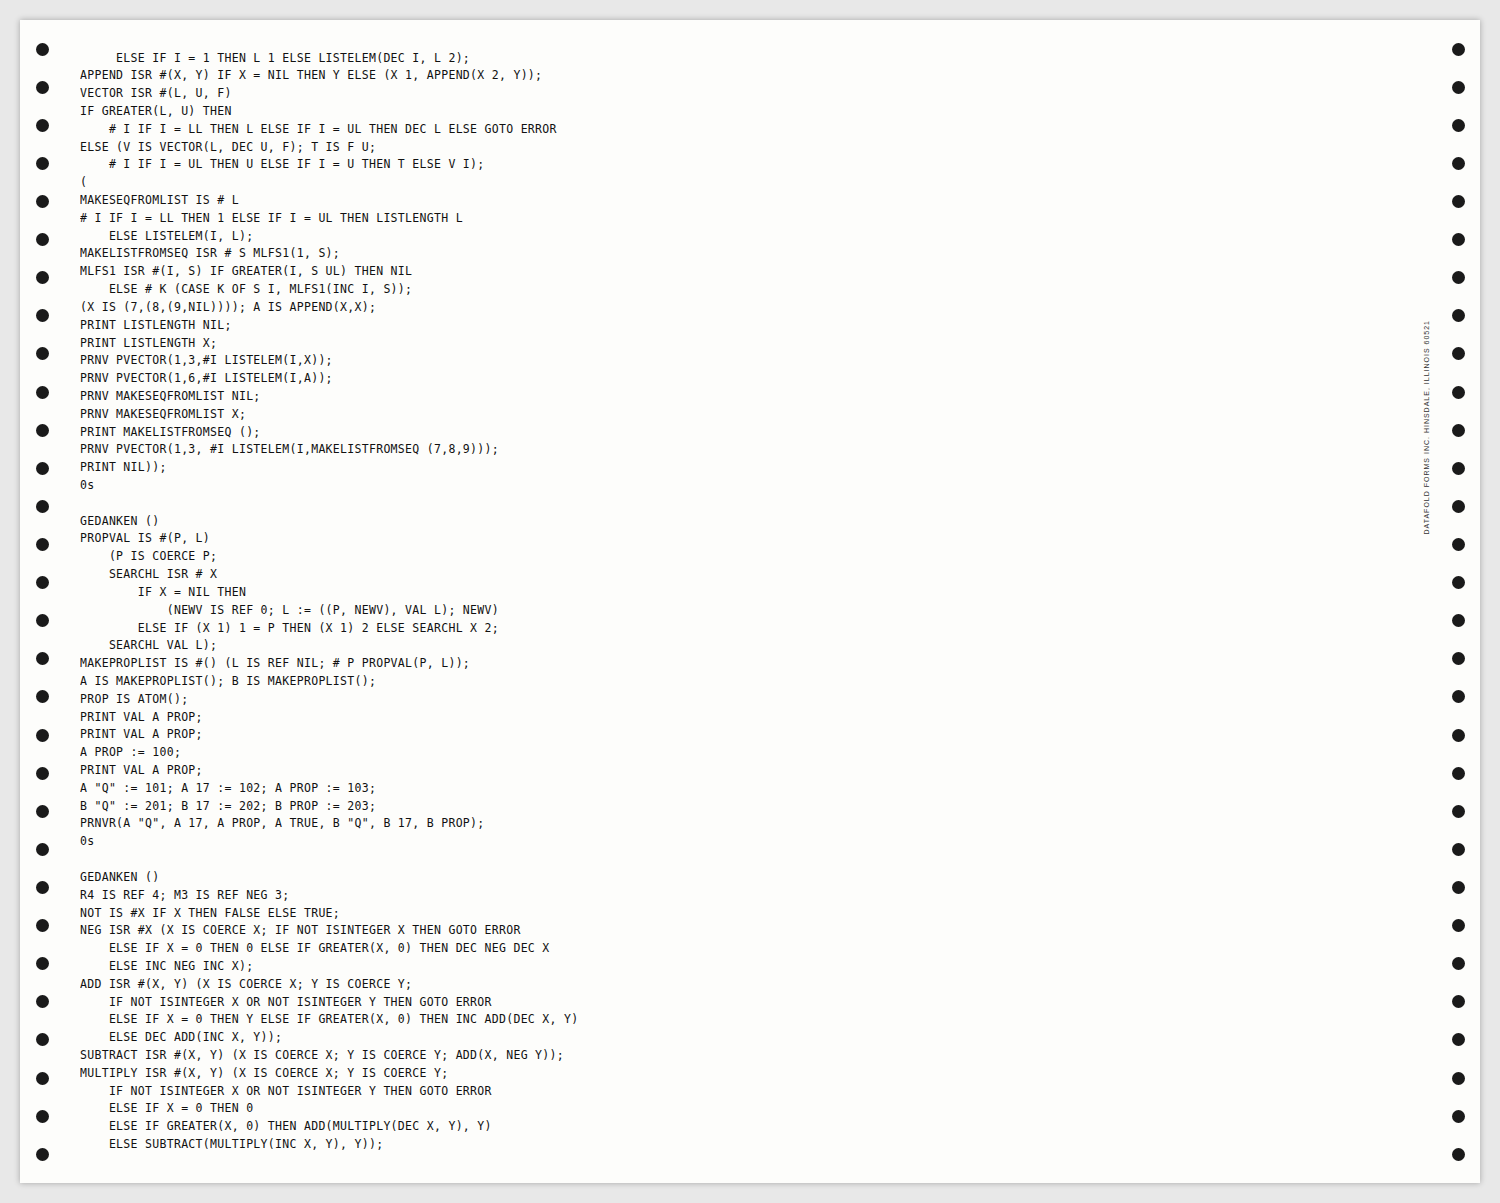DATAFOLD FORMS INC. HINSDALE, ILLINOIS 60521
     ELSE IF I = 1 THEN L 1 ELSE LISTELEM(DEC I, L 2);
APPEND ISR #(X, Y) IF X = NIL THEN Y ELSE (X 1, APPEND(X 2, Y));
VECTOR ISR #(L, U, F)
IF GREATER(L, U) THEN
    # I IF I = LL THEN L ELSE IF I = UL THEN DEC L ELSE GOTO ERROR
ELSE (V IS VECTOR(L, DEC U, F); T IS F U;
    # I IF I = UL THEN U ELSE IF I = U THEN T ELSE V I);
(
MAKESEQFROMLIST IS # L
# I IF I = LL THEN 1 ELSE IF I = UL THEN LISTLENGTH L
    ELSE LISTELEM(I, L);
MAKELISTFROMSEQ ISR # S MLFS1(1, S);
MLFS1 ISR #(I, S) IF GREATER(I, S UL) THEN NIL
    ELSE # K (CASE K OF S I, MLFS1(INC I, S));
(X IS (7,(8,(9,NIL)))); A IS APPEND(X,X);
PRINT LISTLENGTH NIL;
PRINT LISTLENGTH X;
PRNV PVECTOR(1,3,#I LISTELEM(I,X));
PRNV PVECTOR(1,6,#I LISTELEM(I,A));
PRNV MAKESEQFROMLIST NIL;
PRNV MAKESEQFROMLIST X;
PRINT MAKELISTFROMSEQ ();
PRNV PVECTOR(1,3, #I LISTELEM(I,MAKELISTFROMSEQ (7,8,9)));
PRINT NIL));
0s

GEDANKEN ()
PROPVAL IS #(P, L)
    (P IS COERCE P;
    SEARCHL ISR # X
        IF X = NIL THEN
            (NEWV IS REF 0; L := ((P, NEWV), VAL L); NEWV)
        ELSE IF (X 1) 1 = P THEN (X 1) 2 ELSE SEARCHL X 2;
    SEARCHL VAL L);
MAKEPROPLIST IS #() (L IS REF NIL; # P PROPVAL(P, L));
A IS MAKEPROPLIST(); B IS MAKEPROPLIST();
PROP IS ATOM();
PRINT VAL A PROP;
PRINT VAL A PROP;
A PROP := 100;
PRINT VAL A PROP;
A "Q" := 101; A 17 := 102; A PROP := 103;
B "Q" := 201; B 17 := 202; B PROP := 203;
PRNVR(A "Q", A 17, A PROP, A TRUE, B "Q", B 17, B PROP);
0s

GEDANKEN ()
R4 IS REF 4; M3 IS REF NEG 3;
NOT IS #X IF X THEN FALSE ELSE TRUE;
NEG ISR #X (X IS COERCE X; IF NOT ISINTEGER X THEN GOTO ERROR
    ELSE IF X = 0 THEN 0 ELSE IF GREATER(X, 0) THEN DEC NEG DEC X
    ELSE INC NEG INC X);
ADD ISR #(X, Y) (X IS COERCE X; Y IS COERCE Y;
    IF NOT ISINTEGER X OR NOT ISINTEGER Y THEN GOTO ERROR
    ELSE IF X = 0 THEN Y ELSE IF GREATER(X, 0) THEN INC ADD(DEC X, Y)
    ELSE DEC ADD(INC X, Y));
SUBTRACT ISR #(X, Y) (X IS COERCE X; Y IS COERCE Y; ADD(X, NEG Y));
MULTIPLY ISR #(X, Y) (X IS COERCE X; Y IS COERCE Y;
    IF NOT ISINTEGER X OR NOT ISINTEGER Y THEN GOTO ERROR
    ELSE IF X = 0 THEN 0
    ELSE IF GREATER(X, 0) THEN ADD(MULTIPLY(DEC X, Y), Y)
    ELSE SUBTRACT(MULTIPLY(INC X, Y), Y));